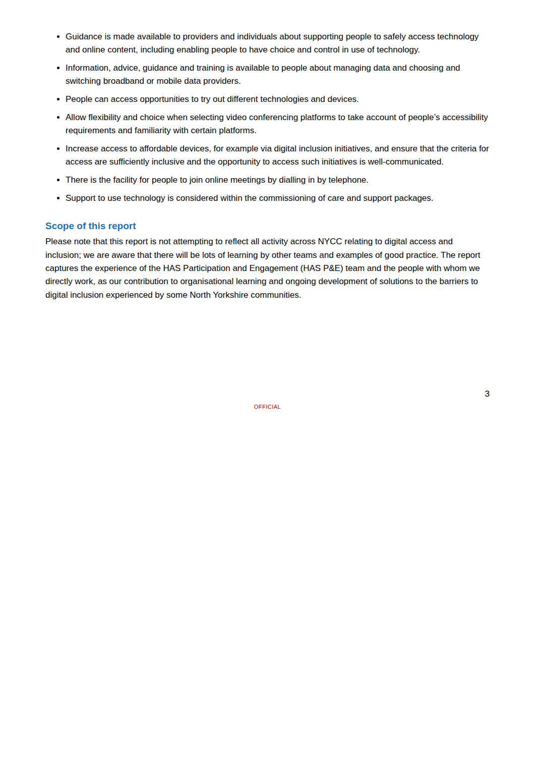Guidance is made available to providers and individuals about supporting people to safely access technology and online content, including enabling people to have choice and control in use of technology.
Information, advice, guidance and training is available to people about managing data and choosing and switching broadband or mobile data providers.
People can access opportunities to try out different technologies and devices.
Allow flexibility and choice when selecting video conferencing platforms to take account of people’s accessibility requirements and familiarity with certain platforms.
Increase access to affordable devices, for example via digital inclusion initiatives, and ensure that the criteria for access are sufficiently inclusive and the opportunity to access such initiatives is well-communicated.
There is the facility for people to join online meetings by dialling in by telephone.
Support to use technology is considered within the commissioning of care and support packages.
Scope of this report
Please note that this report is not attempting to reflect all activity across NYCC relating to digital access and inclusion; we are aware that there will be lots of learning by other teams and examples of good practice. The report captures the experience of the HAS Participation and Engagement (HAS P&E) team and the people with whom we directly work, as our contribution to organisational learning and ongoing development of solutions to the barriers to digital inclusion experienced by some North Yorkshire communities.
3
OFFICIAL